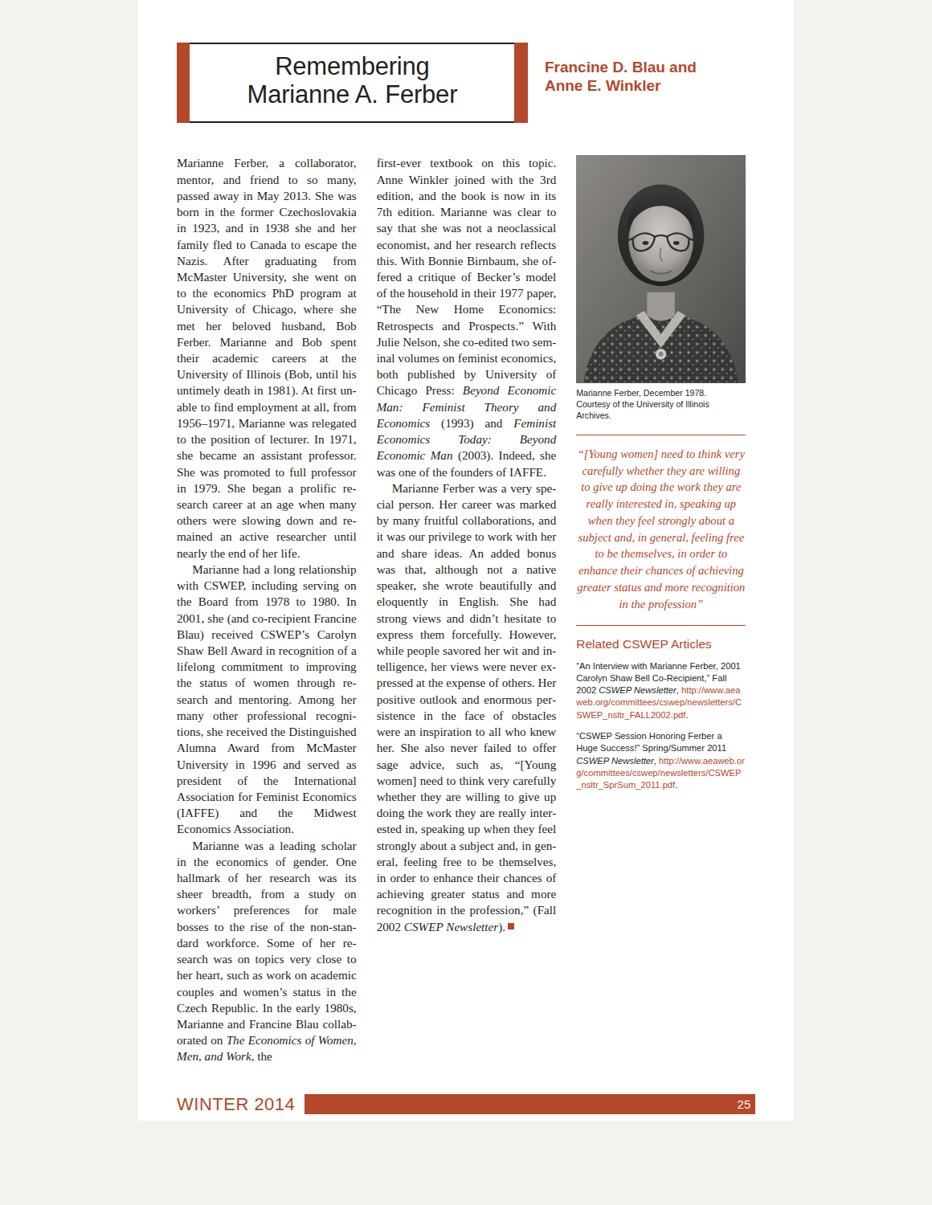Remembering
Marianne A. Ferber
Francine D. Blau and
Anne E. Winkler
Marianne Ferber, a collaborator, mentor, and friend to so many, passed away in May 2013. She was born in the former Czechoslovakia in 1923, and in 1938 she and her family fled to Canada to escape the Nazis. After graduating from McMaster University, she went on to the economics PhD program at University of Chicago, where she met her beloved husband, Bob Ferber. Marianne and Bob spent their academic careers at the University of Illinois (Bob, until his untimely death in 1981). At first unable to find employment at all, from 1956–1971, Marianne was relegated to the position of lecturer. In 1971, she became an assistant professor. She was promoted to full professor in 1979. She began a prolific research career at an age when many others were slowing down and remained an active researcher until nearly the end of her life.
Marianne had a long relationship with CSWEP, including serving on the Board from 1978 to 1980. In 2001, she (and co-recipient Francine Blau) received CSWEP’s Carolyn Shaw Bell Award in recognition of a lifelong commitment to improving the status of women through research and mentoring. Among her many other professional recognitions, she received the Distinguished Alumna Award from McMaster University in 1996 and served as president of the International Association for Feminist Economics (IAFFE) and the Midwest Economics Association.
Marianne was a leading scholar in the economics of gender. One hallmark of her research was its sheer breadth, from a study on workers’ preferences for male bosses to the rise of the non-standard workforce. Some of her research was on topics very close to her heart, such as work on academic couples and women’s status in the Czech Republic. In the early 1980s, Marianne and Francine Blau collaborated on The Economics of Women, Men, and Work, the
first-ever textbook on this topic. Anne Winkler joined with the 3rd edition, and the book is now in its 7th edition. Marianne was clear to say that she was not a neoclassical economist, and her research reflects this. With Bonnie Birnbaum, she offered a critique of Becker’s model of the household in their 1977 paper, “The New Home Economics: Retrospects and Prospects.” With Julie Nelson, she co-edited two seminal volumes on feminist economics, both published by University of Chicago Press: Beyond Economic Man: Feminist Theory and Economics (1993) and Feminist Economics Today: Beyond Economic Man (2003). Indeed, she was one of the founders of IAFFE.
Marianne Ferber was a very special person. Her career was marked by many fruitful collaborations, and it was our privilege to work with her and share ideas. An added bonus was that, although not a native speaker, she wrote beautifully and eloquently in English. She had strong views and didn’t hesitate to express them forcefully. However, while people savored her wit and intelligence, her views were never expressed at the expense of others. Her positive outlook and enormous persistence in the face of obstacles were an inspiration to all who knew her. She also never failed to offer sage advice, such as, “[Young women] need to think very carefully whether they are willing to give up doing the work they are really interested in, speaking up when they feel strongly about a subject and, in general, feeling free to be themselves, in order to enhance their chances of achieving greater status and more recognition in the profession,” (Fall 2002 CSWEP Newsletter).
Marianne Ferber, December 1978.
Courtesy of the University of Illinois Archives.
“[Young women] need to think very carefully whether they are willing to give up doing the work they are really interested in, speaking up when they feel strongly about a subject and, in general, feeling free to be themselves, in order to enhance their chances of achieving greater status and more recognition in the profession”
Related CSWEP Articles
“An Interview with Marianne Ferber, 2001 Carolyn Shaw Bell Co-Recipient,” Fall 2002 CSWEP Newsletter, http://www.aeaweb.org/committees/cswep/newsletters/CSWEP_nsltr_FALL2002.pdf.
“CSWEP Session Honoring Ferber a Huge Success!” Spring/Summer 2011 CSWEP Newsletter, http://www.aeaweb.org/committees/cswep/newsletters/CSWEP_nsltr_SprSum_2011.pdf.
WINTER 2014